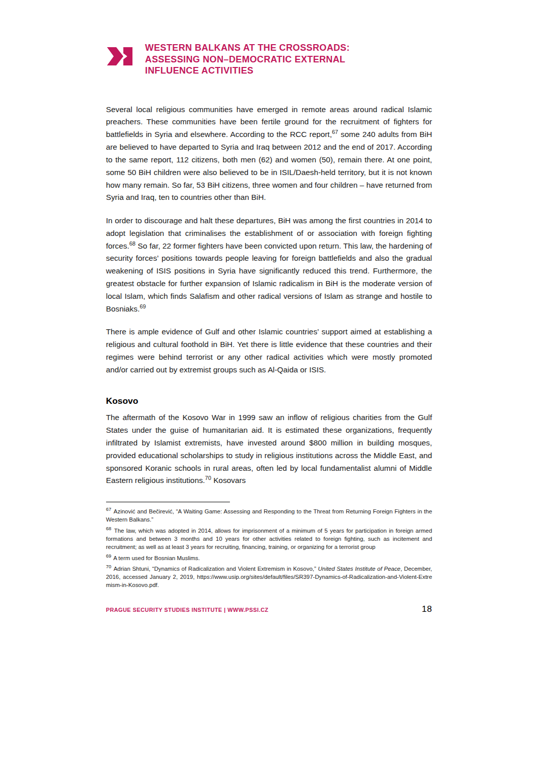WESTERN BALKANS AT THE CROSSROADS:
ASSESSING NON–DEMOCRATIC EXTERNAL
INFLUENCE ACTIVITIES
Several local religious communities have emerged in remote areas around radical Islamic preachers. These communities have been fertile ground for the recruitment of fighters for battlefields in Syria and elsewhere. According to the RCC report,67 some 240 adults from BiH are believed to have departed to Syria and Iraq between 2012 and the end of 2017. According to the same report, 112 citizens, both men (62) and women (50), remain there. At one point, some 50 BiH children were also believed to be in ISIL/Daesh-held territory, but it is not known how many remain. So far, 53 BiH citizens, three women and four children – have returned from Syria and Iraq, ten to countries other than BiH.
In order to discourage and halt these departures, BiH was among the first countries in 2014 to adopt legislation that criminalises the establishment of or association with foreign fighting forces.68 So far, 22 former fighters have been convicted upon return. This law, the hardening of security forces’ positions towards people leaving for foreign battlefields and also the gradual weakening of ISIS positions in Syria have significantly reduced this trend. Furthermore, the greatest obstacle for further expansion of Islamic radicalism in BiH is the moderate version of local Islam, which finds Salafism and other radical versions of Islam as strange and hostile to Bosniaks.69
There is ample evidence of Gulf and other Islamic countries’ support aimed at establishing a religious and cultural foothold in BiH. Yet there is little evidence that these countries and their regimes were behind terrorist or any other radical activities which were mostly promoted and/or carried out by extremist groups such as Al-Qaida or ISIS.
Kosovo
The aftermath of the Kosovo War in 1999 saw an inflow of religious charities from the Gulf States under the guise of humanitarian aid. It is estimated these organizations, frequently infiltrated by Islamist extremists, have invested around $800 million in building mosques, provided educational scholarships to study in religious institutions across the Middle East, and sponsored Koranic schools in rural areas, often led by local fundamentalist alumni of Middle Eastern religious institutions.70 Kosovars
67 Azinović and Bečirević, “A Waiting Game: Assessing and Responding to the Threat from Returning Foreign Fighters in the Western Balkans.”
68 The law, which was adopted in 2014, allows for imprisonment of a minimum of 5 years for participation in foreign armed formations and between 3 months and 10 years for other activities related to foreign fighting, such as incitement and recruitment; as well as at least 3 years for recruiting, financing, training, or organizing for a terrorist group
69 A term used for Bosnian Muslims.
70 Adrian Shtuni, “Dynamics of Radicalization and Violent Extremism in Kosovo,” United States Institute of Peace, December, 2016, accessed January 2, 2019, https://www.usip.org/sites/default/files/SR397-Dynamics-of-Radicalization-and-Violent-Extremism-in-Kosovo.pdf.
PRAGUE SECURITY STUDIES INSTITUTE | WWW.PSSI.CZ
18